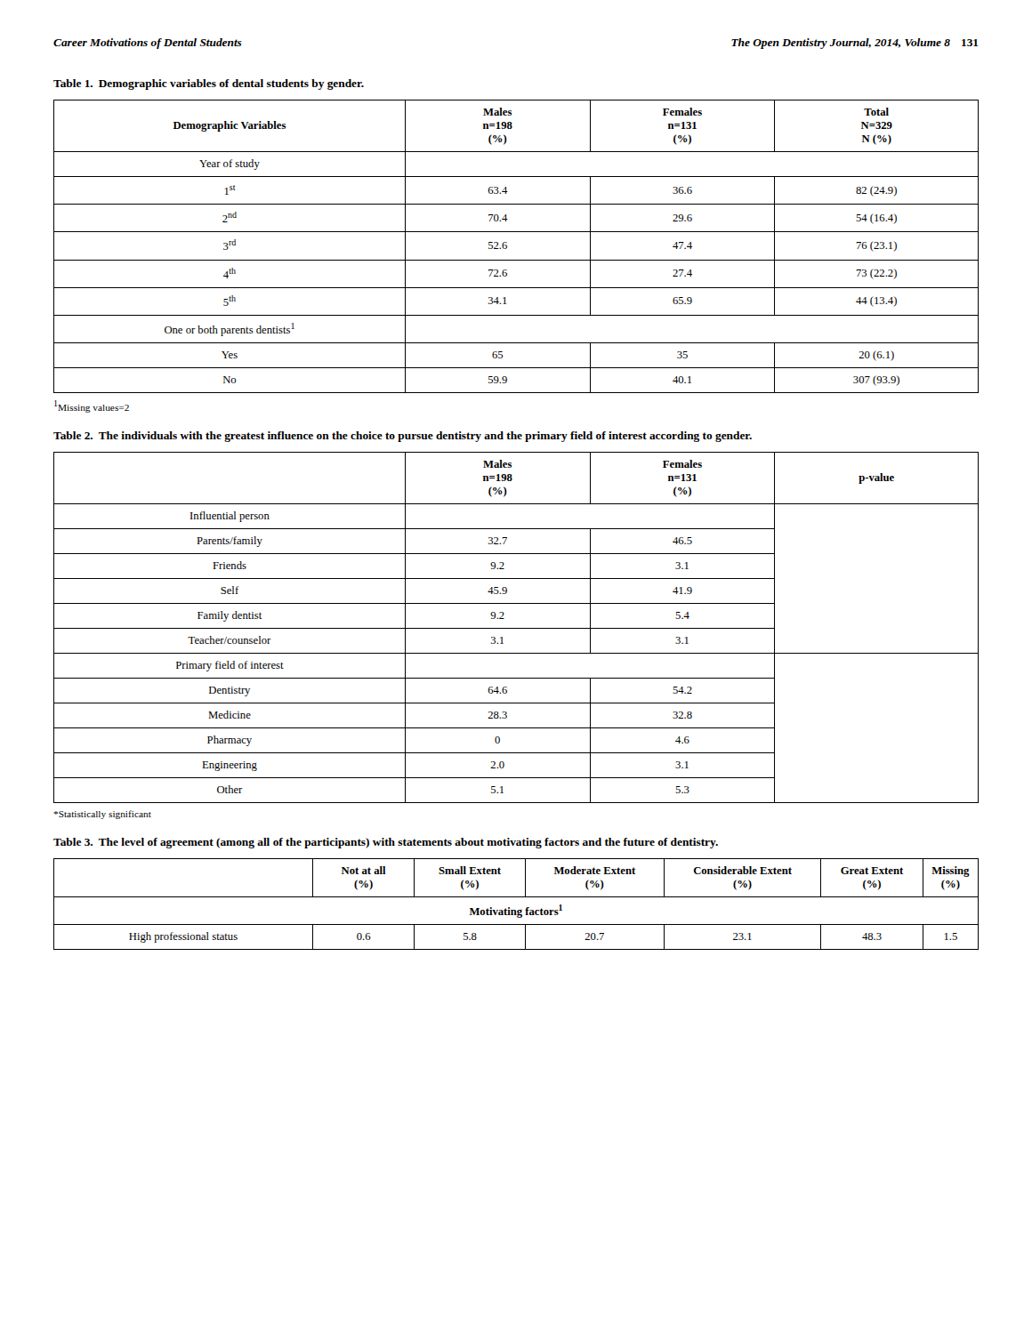Career Motivations of Dental Students
The Open Dentistry Journal, 2014, Volume 8131
Table 1. Demographic variables of dental students by gender.
| Demographic Variables | Males n=198 (%) | Females n=131 (%) | Total N=329 N (%) |
| --- | --- | --- | --- |
| Year of study | |
| 1 st | 63.4 | 36.6 | 82 (24.9) |
| 2 nd | 70.4 | 29.6 | 54 (16.4) |
| 3 rd | 52.6 | 47.4 | 76 (23.1) |
| 4 th | 72.6 | 27.4 | 73 (22.2) |
| 5 th | 34.1 | 65.9 | 44 (13.4) |
| One or both parents dentists 1 | |
| Yes | 65 | 35 | 20 (6.1) |
| No | 59.9 | 40.1 | 307 (93.9) |
1 Missing values=2
Table 2. The individuals with the greatest influence on the choice to pursue dentistry and the primary field of interest according to gender.
| | Males n=198 (%) | Females n=131 (%) | p-value |
| --- | --- | --- | --- |
| Influential person | | |
| Parents/family | 32.7 | 46.5 |
| Friends | 9.2 | 3.1 |
| Self | 45.9 | 41.9 |
| Family dentist | 9.2 | 5.4 |
| Teacher/counselor | 3.1 | 3.1 |
| Primary field of interest | | |
| Dentistry | 64.6 | 54.2 |
| Medicine | 28.3 | 32.8 |
| Pharmacy | 0 | 4.6 |
| Engineering | 2.0 | 3.1 |
| Other | 5.1 | 5.3 |
*Statistically significant
Table 3. The level of agreement (among all of the participants) with statements about motivating factors and the future of dentistry.
| | Not at all (%) | Small Extent (%) | Moderate Extent (%) | Considerable Extent (%) | Great Extent (%) | Missing (%) |
| --- | --- | --- | --- | --- | --- | --- |
| Motivating factors 1 |
| High professional status | 0.6 | 5.8 | 20.7 | 23.1 | 48.3 | 1.5 |